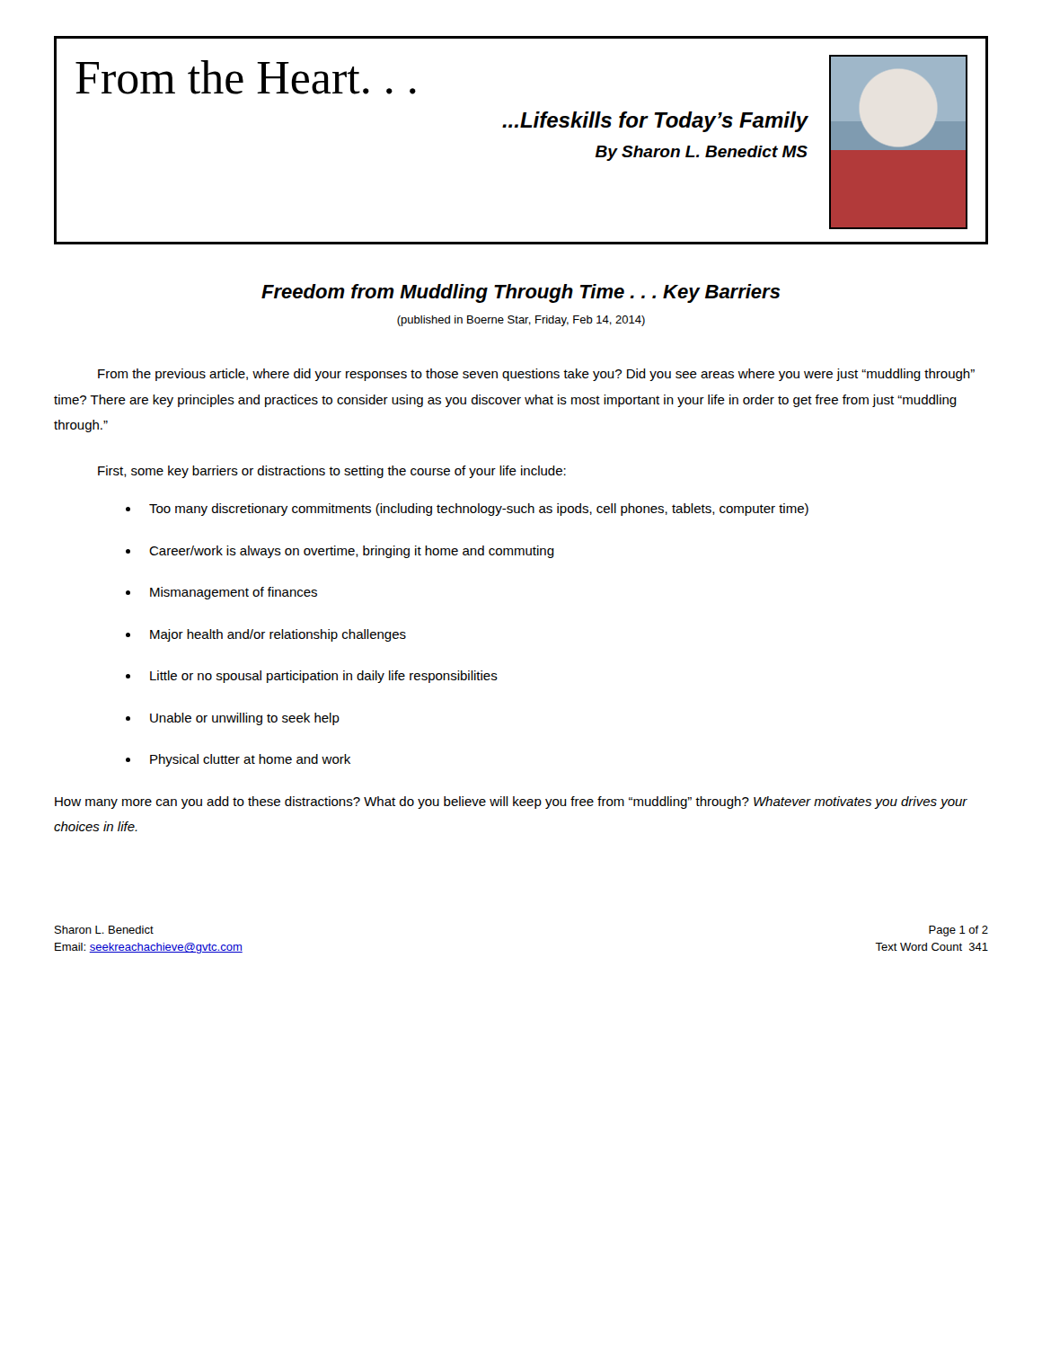From the Heart. . .
...Lifeskills for Today’s Family
By Sharon L. Benedict MS
Freedom from Muddling Through Time . . . Key Barriers
(published in Boerne Star, Friday, Feb 14, 2014)
From the previous article, where did your responses to those seven questions take you? Did you see areas where you were just “muddling through” time? There are key principles and practices to consider using as you discover what is most important in your life in order to get free from just “muddling through.”
First, some key barriers or distractions to setting the course of your life include:
Too many discretionary commitments (including technology-such as ipods, cell phones, tablets, computer time)
Career/work is always on overtime, bringing it home and commuting
Mismanagement of finances
Major health and/or relationship challenges
Little or no spousal participation in daily life responsibilities
Unable or unwilling to seek help
Physical clutter at home and work
How many more can you add to these distractions? What do you believe will keep you free from “muddling” through? Whatever motivates you drives your choices in life.
Sharon L. Benedict
Email: seekreachachieve@gvtc.com
Page 1 of 2
Text Word Count 341